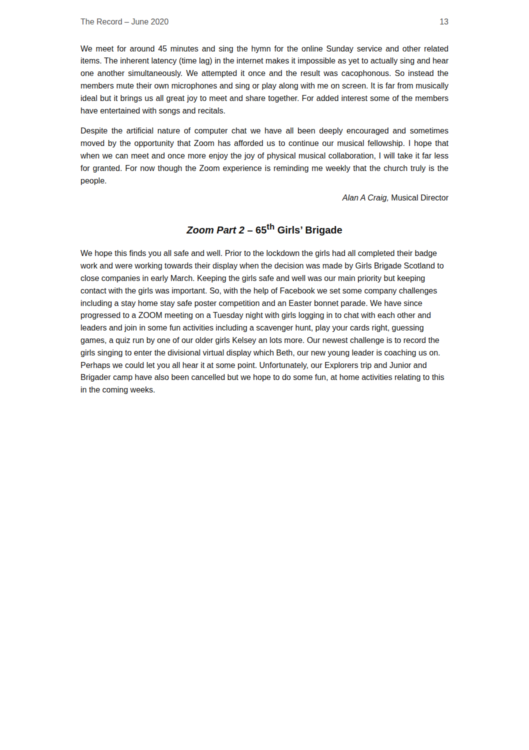The Record – June 2020 13
We meet for around 45 minutes and sing the hymn for the online Sunday service and other related items. The inherent latency (time lag) in the internet makes it impossible as yet to actually sing and hear one another simultaneously. We attempted it once and the result was cacophonous. So instead the members mute their own microphones and sing or play along with me on screen. It is far from musically ideal but it brings us all great joy to meet and share together. For added interest some of the members have entertained with songs and recitals.
Despite the artificial nature of computer chat we have all been deeply encouraged and sometimes moved by the opportunity that Zoom has afforded us to continue our musical fellowship. I hope that when we can meet and once more enjoy the joy of physical musical collaboration, I will take it far less for granted. For now though the Zoom experience is reminding me weekly that the church truly is the people.
Alan A Craig, Musical Director
Zoom Part 2 – 65th Girls’ Brigade
We hope this finds you all safe and well. Prior to the lockdown the girls had all completed their badge work and were working towards their display when the decision was made by Girls Brigade Scotland to close companies in early March. Keeping the girls safe and well was our main priority but keeping contact with the girls was important. So, with the help of Facebook we set some company challenges including a stay home stay safe poster competition and an Easter bonnet parade. We have since progressed to a ZOOM meeting on a Tuesday night with girls logging in to chat with each other and leaders and join in some fun activities including a scavenger hunt, play your cards right, guessing games, a quiz run by one of our older girls Kelsey an lots more. Our newest challenge is to record the girls singing to enter the divisional virtual display which Beth, our new young leader is coaching us on. Perhaps we could let you all hear it at some point. Unfortunately, our Explorers trip and Junior and Brigader camp have also been cancelled but we hope to do some fun, at home activities relating to this in the coming weeks.